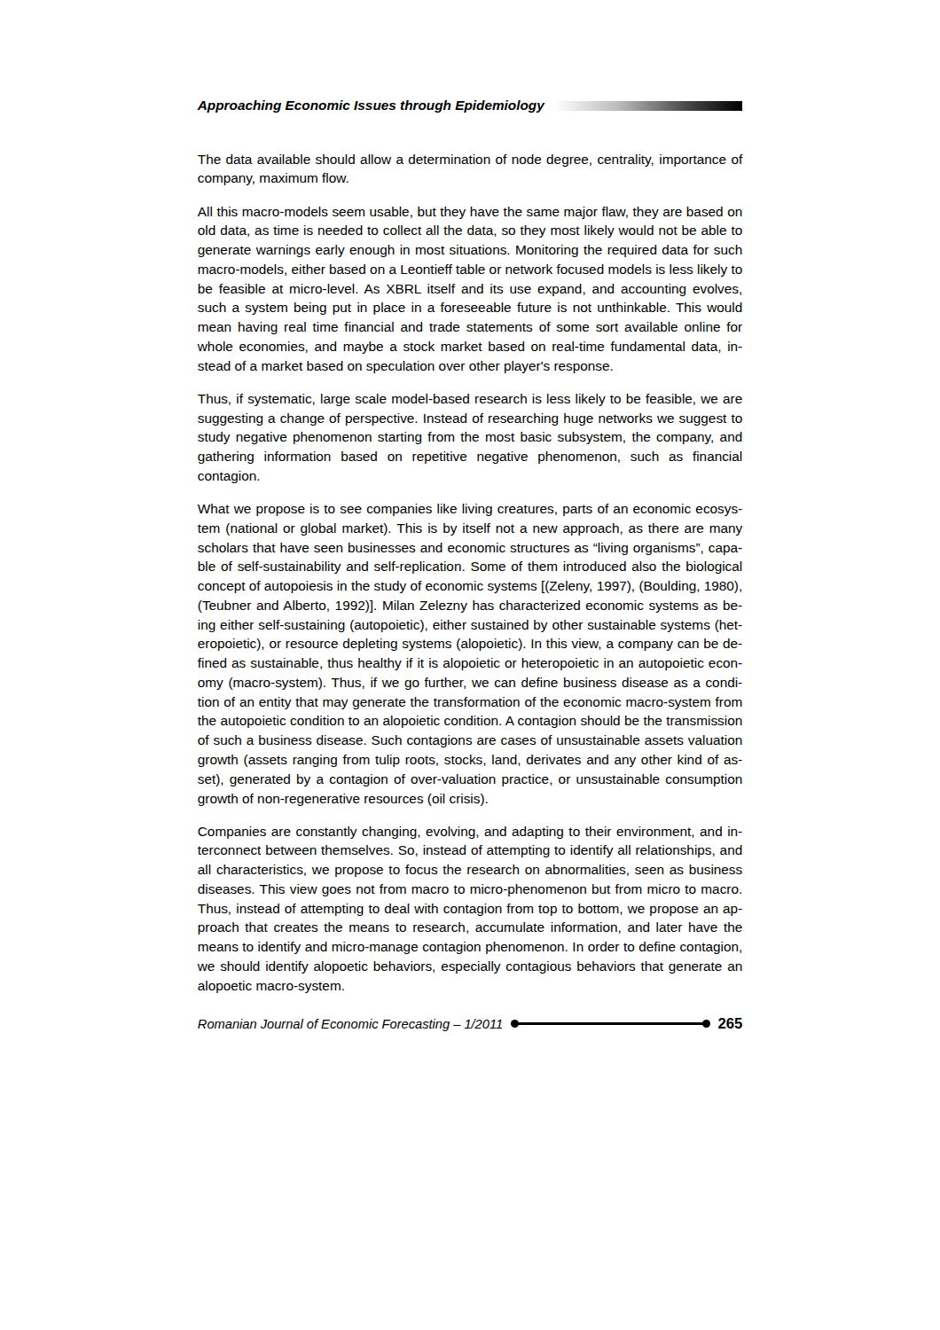Approaching Economic Issues through Epidemiology
The data available should allow a determination of node degree, centrality, importance of company, maximum flow.
All this macro-models seem usable, but they have the same major flaw, they are based on old data, as time is needed to collect all the data, so they most likely would not be able to generate warnings early enough in most situations. Monitoring the required data for such macro-models, either based on a Leontieff table or network focused models is less likely to be feasible at micro-level. As XBRL itself and its use expand, and accounting evolves, such a system being put in place in a foreseeable future is not unthinkable. This would mean having real time financial and trade statements of some sort available online for whole economies, and maybe a stock market based on real-time fundamental data, instead of a market based on speculation over other player's response.
Thus, if systematic, large scale model-based research is less likely to be feasible, we are suggesting a change of perspective. Instead of researching huge networks we suggest to study negative phenomenon starting from the most basic subsystem, the company, and gathering information based on repetitive negative phenomenon, such as financial contagion.
What we propose is to see companies like living creatures, parts of an economic ecosystem (national or global market). This is by itself not a new approach, as there are many scholars that have seen businesses and economic structures as “living organisms”, capable of self-sustainability and self-replication. Some of them introduced also the biological concept of autopoiesis in the study of economic systems [(Zeleny, 1997), (Boulding, 1980), (Teubner and Alberto, 1992)]. Milan Zelezny has characterized economic systems as being either self-sustaining (autopoietic), either sustained by other sustainable systems (heteropoietic), or resource depleting systems (alopoietic). In this view, a company can be defined as sustainable, thus healthy if it is alopoietic or heteropoietic in an autopoietic economy (macro-system). Thus, if we go further, we can define business disease as a condition of an entity that may generate the transformation of the economic macro-system from the autopoietic condition to an alopoietic condition. A contagion should be the transmission of such a business disease. Such contagions are cases of unsustainable assets valuation growth (assets ranging from tulip roots, stocks, land, derivates and any other kind of asset), generated by a contagion of over-valuation practice, or unsustainable consumption growth of non-regenerative resources (oil crisis).
Companies are constantly changing, evolving, and adapting to their environment, and interconnect between themselves. So, instead of attempting to identify all relationships, and all characteristics, we propose to focus the research on abnormalities, seen as business diseases. This view goes not from macro to micro-phenomenon but from micro to macro. Thus, instead of attempting to deal with contagion from top to bottom, we propose an approach that creates the means to research, accumulate information, and later have the means to identify and micro-manage contagion phenomenon. In order to define contagion, we should identify alopoetic behaviors, especially contagious behaviors that generate an alopoetic macro-system.
Romanian Journal of Economic Forecasting – 1/2011 265